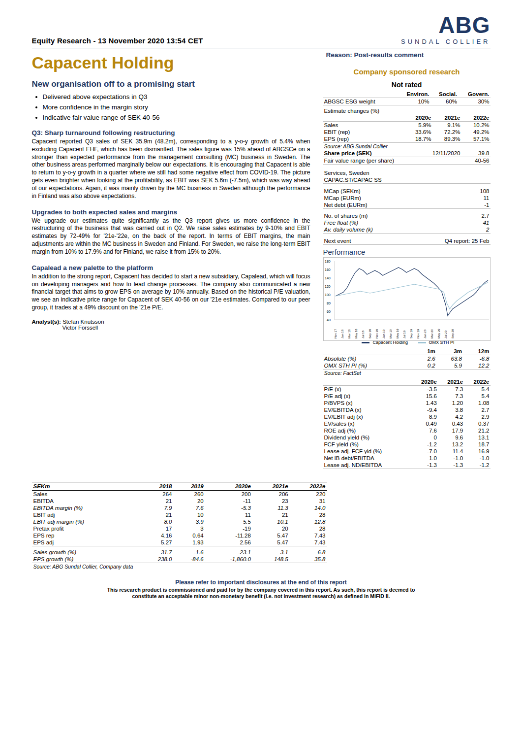Equity Research - 13 November 2020 13:54 CET
ABG
SUNDAL COLLIER
Capacent Holding
New organisation off to a promising start
Delivered above expectations in Q3
More confidence in the margin story
Indicative fair value range of SEK 40-56
Q3: Sharp turnaround following restructuring
Capacent reported Q3 sales of SEK 35.9m (48.2m), corresponding to a y-o-y growth of 5.4% when excluding Capacent EHF, which has been dismantled. The sales figure was 15% ahead of ABGSCe on a stronger than expected performance from the management consulting (MC) business in Sweden. The other business areas performed marginally below our expectations. It is encouraging that Capacent is able to return to y-o-y growth in a quarter where we still had some negative effect from COVID-19. The picture gets even brighter when looking at the profitability, as EBIT was SEK 5.6m (-7.5m), which was way ahead of our expectations. Again, it was mainly driven by the MC business in Sweden although the performance in Finland was also above expectations.
Upgrades to both expected sales and margins
We upgrade our estimates quite significantly as the Q3 report gives us more confidence in the restructuring of the business that was carried out in Q2. We raise sales estimates by 9-10% and EBIT estimates by 72-49% for '21e-'22e, on the back of the report. In terms of EBIT margins, the main adjustments are within the MC business in Sweden and Finland. For Sweden, we raise the long-term EBIT margin from 10% to 17.9% and for Finland, we raise it from 15% to 20%.
Capalead a new palette to the platform
In addition to the strong report, Capacent has decided to start a new subsidiary, Capalead, which will focus on developing managers and how to lead change processes. The company also communicated a new financial target that aims to grow EPS on average by 10% annually. Based on the historical P/E valuation, we see an indicative price range for Capacent of SEK 40-56 on our '21e estimates. Compared to our peer group, it trades at a 49% discount on the '21e P/E.
Analyst(s): Stefan Knutsson
Victor Forssell
Reason: Post-results comment
Company sponsored research
Not rated
| | Environ. | Social. | Govern. |
| ABGSC ESG weight | 10% | 60% | 30% |
| Estimate changes (%) |
| | 2020e | 2021e | 2022e |
| Sales | 5.9% | 9.1% | 10.2% |
| EBIT (rep) | 33.6% | 72.2% | 49.2% |
| EPS (rep) | 18.7% | 89.3% | 57.1% |
| Source: ABG Sundal Collier |
| Share price (SEK) | 12/11/2020 | 39.8 |
| Fair value range (per share) | 40-56 |
| Services, Sweden |
| CAPAC.ST/CAPAC SS |
| MCap (SEKm) | 108 |
| MCap (EURm) | 11 |
| Net debt (EURm) | -1 |
| No. of shares (m) | 2.7 |
| Free float (%) | 41 |
| Av. daily volume (k) | 2 |
| Next event | Q4 report: 25 Feb |
Performance
180 160 140 120 100 80 60 40 Nov 17 Jan 18 Mar 18 May 18 Jul 18 Sep 18 Nov 18 Jan 19 Mar 19 May 19 Jul 19 Sep 19 Nov 19 Jan 20 Mar 20 May 20 Jul 20 Sep 20
Capacent Holding OMX STH PI
| | 1m | 3m | 12m |
| Absolute (%) | 2.6 | 63.8 | -6.8 |
| OMX STH PI (%) | 0.2 | 5.9 | 12.2 |
| Source: FactSet |
| | 2020e | 2021e | 2022e |
| P/E (x) | -3.5 | 7.3 | 5.4 |
| P/E adj (x) | 15.6 | 7.3 | 5.4 |
| P/BVPS (x) | 1.43 | 1.20 | 1.08 |
| EV/EBITDA (x) | -9.4 | 3.8 | 2.7 |
| EV/EBIT adj (x) | 8.9 | 4.2 | 2.9 |
| EV/sales (x) | 0.49 | 0.43 | 0.37 |
| ROE adj (%) | 7.6 | 17.9 | 21.2 |
| Dividend yield (%) | 0 | 9.6 | 13.1 |
| FCF yield (%) | -1.2 | 13.2 | 18.7 |
| Lease adj. FCF yld (%) | -7.0 | 11.4 | 16.9 |
| Net IB debt/EBITDA | 1.0 | -1.0 | -1.0 |
| Lease adj. ND/EBITDA | -1.3 | -1.3 | -1.2 |
| SEKm | 2018 | 2019 | 2020e | 2021e | 2022e |
| --- | --- | --- | --- | --- | --- |
| Sales | 264 | 260 | 200 | 206 | 220 |
| EBITDA | 21 | 20 | -11 | 23 | 31 |
| EBITDA margin (%) | 7.9 | 7.6 | -5.3 | 11.3 | 14.0 |
| EBIT adj | 21 | 10 | 11 | 21 | 28 |
| EBIT adj margin (%) | 8.0 | 3.9 | 5.5 | 10.1 | 12.8 |
| Pretax profit | 17 | 3 | -19 | 20 | 28 |
| EPS rep | 4.16 | 0.64 | -11.28 | 5.47 | 7.43 |
| EPS adj | 5.27 | 1.93 | 2.56 | 5.47 | 7.43 |
| Sales growth (%) | 31.7 | -1.6 | -23.1 | 3.1 | 6.8 |
| EPS growth (%) | 238.0 | -84.6 | -1,860.0 | 148.5 | 35.8 |
| Source: ABG Sundal Collier, Company data |
Please refer to important disclosures at the end of this report
This research product is commissioned and paid for by the company covered in this report. As such, this report is deemed to
constitute an acceptable minor non-monetary benefit (i.e. not investment research) as defined in MiFID II.